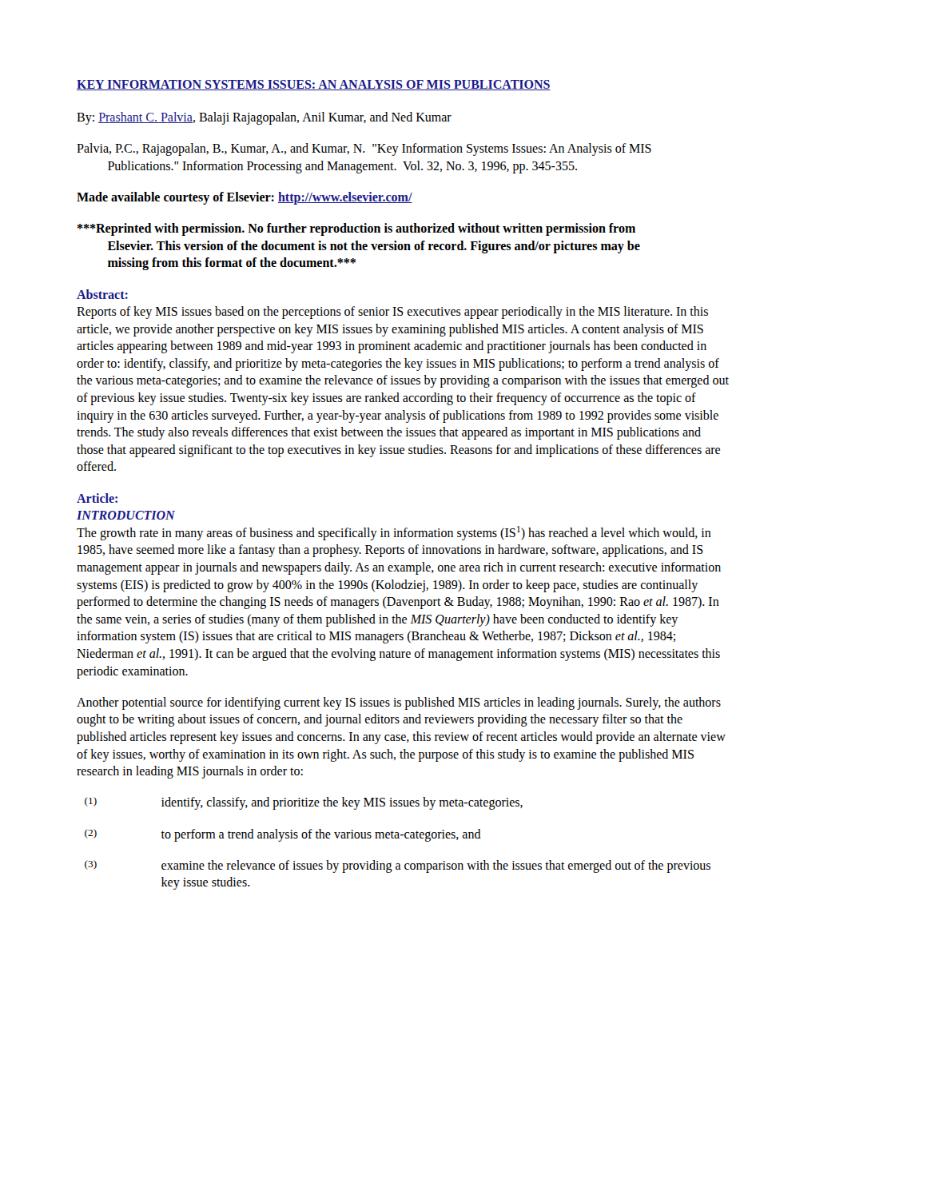KEY INFORMATION SYSTEMS ISSUES: AN ANALYSIS OF MIS PUBLICATIONS
By: Prashant C. Palvia, Balaji Rajagopalan, Anil Kumar, and Ned Kumar
Palvia, P.C., Rajagopalan, B., Kumar, A., and Kumar, N. "Key Information Systems Issues: An Analysis of MIS Publications." Information Processing and Management. Vol. 32, No. 3, 1996, pp. 345-355.
Made available courtesy of Elsevier: http://www.elsevier.com/
***Reprinted with permission. No further reproduction is authorized without written permission from Elsevier. This version of the document is not the version of record. Figures and/or pictures may be missing from this format of the document.***
Abstract:
Reports of key MIS issues based on the perceptions of senior IS executives appear periodically in the MIS literature. In this article, we provide another perspective on key MIS issues by examining published MIS articles. A content analysis of MIS articles appearing between 1989 and mid-year 1993 in prominent academic and practitioner journals has been conducted in order to: identify, classify, and prioritize by meta-categories the key issues in MIS publications; to perform a trend analysis of the various meta-categories; and to examine the relevance of issues by providing a comparison with the issues that emerged out of previous key issue studies. Twenty-six key issues are ranked according to their frequency of occurrence as the topic of inquiry in the 630 articles surveyed. Further, a year-by-year analysis of publications from 1989 to 1992 provides some visible trends. The study also reveals differences that exist between the issues that appeared as important in MIS publications and those that appeared significant to the top executives in key issue studies. Reasons for and implications of these differences are offered.
Article:
INTRODUCTION
The growth rate in many areas of business and specifically in information systems (IS1) has reached a level which would, in 1985, have seemed more like a fantasy than a prophesy. Reports of innovations in hardware, software, applications, and IS management appear in journals and newspapers daily. As an example, one area rich in current research: executive information systems (EIS) is predicted to grow by 400% in the 1990s (Kolodziej, 1989). In order to keep pace, studies are continually performed to determine the changing IS needs of managers (Davenport & Buday, 1988; Moynihan, 1990: Rao et al. 1987). In the same vein, a series of studies (many of them published in the MIS Quarterly) have been conducted to identify key information system (IS) issues that are critical to MIS managers (Brancheau & Wetherbe, 1987; Dickson et al., 1984; Niederman et al., 1991). It can be argued that the evolving nature of management information systems (MIS) necessitates this periodic examination.
Another potential source for identifying current key IS issues is published MIS articles in leading journals. Surely, the authors ought to be writing about issues of concern, and journal editors and reviewers providing the necessary filter so that the published articles represent key issues and concerns. In any case, this review of recent articles would provide an alternate view of key issues, worthy of examination in its own right. As such, the purpose of this study is to examine the published MIS research in leading MIS journals in order to:
(1) identify, classify, and prioritize the key MIS issues by meta-categories,
(2) to perform a trend analysis of the various meta-categories, and
(3) examine the relevance of issues by providing a comparison with the issues that emerged out of the previous key issue studies.